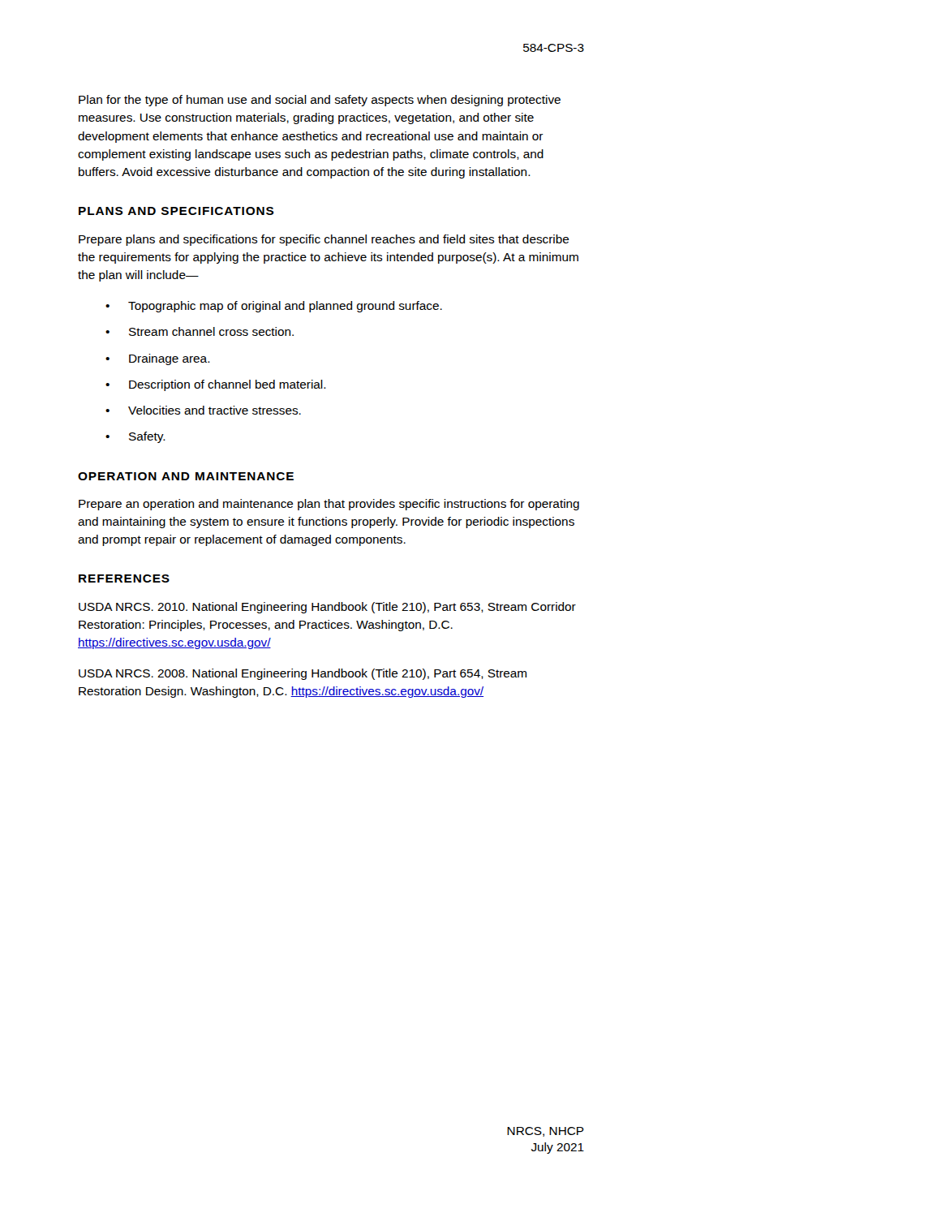584-CPS-3
Plan for the type of human use and social and safety aspects when designing protective measures. Use construction materials, grading practices, vegetation, and other site development elements that enhance aesthetics and recreational use and maintain or complement existing landscape uses such as pedestrian paths, climate controls, and buffers. Avoid excessive disturbance and compaction of the site during installation.
PLANS AND SPECIFICATIONS
Prepare plans and specifications for specific channel reaches and field sites that describe the requirements for applying the practice to achieve its intended purpose(s). At a minimum the plan will include—
Topographic map of original and planned ground surface.
Stream channel cross section.
Drainage area.
Description of channel bed material.
Velocities and tractive stresses.
Safety.
OPERATION AND MAINTENANCE
Prepare an operation and maintenance plan that provides specific instructions for operating and maintaining the system to ensure it functions properly. Provide for periodic inspections and prompt repair or replacement of damaged components.
REFERENCES
USDA NRCS. 2010. National Engineering Handbook (Title 210), Part 653, Stream Corridor Restoration: Principles, Processes, and Practices. Washington, D.C. https://directives.sc.egov.usda.gov/
USDA NRCS. 2008. National Engineering Handbook (Title 210), Part 654, Stream Restoration Design. Washington, D.C. https://directives.sc.egov.usda.gov/
NRCS, NHCP
July 2021